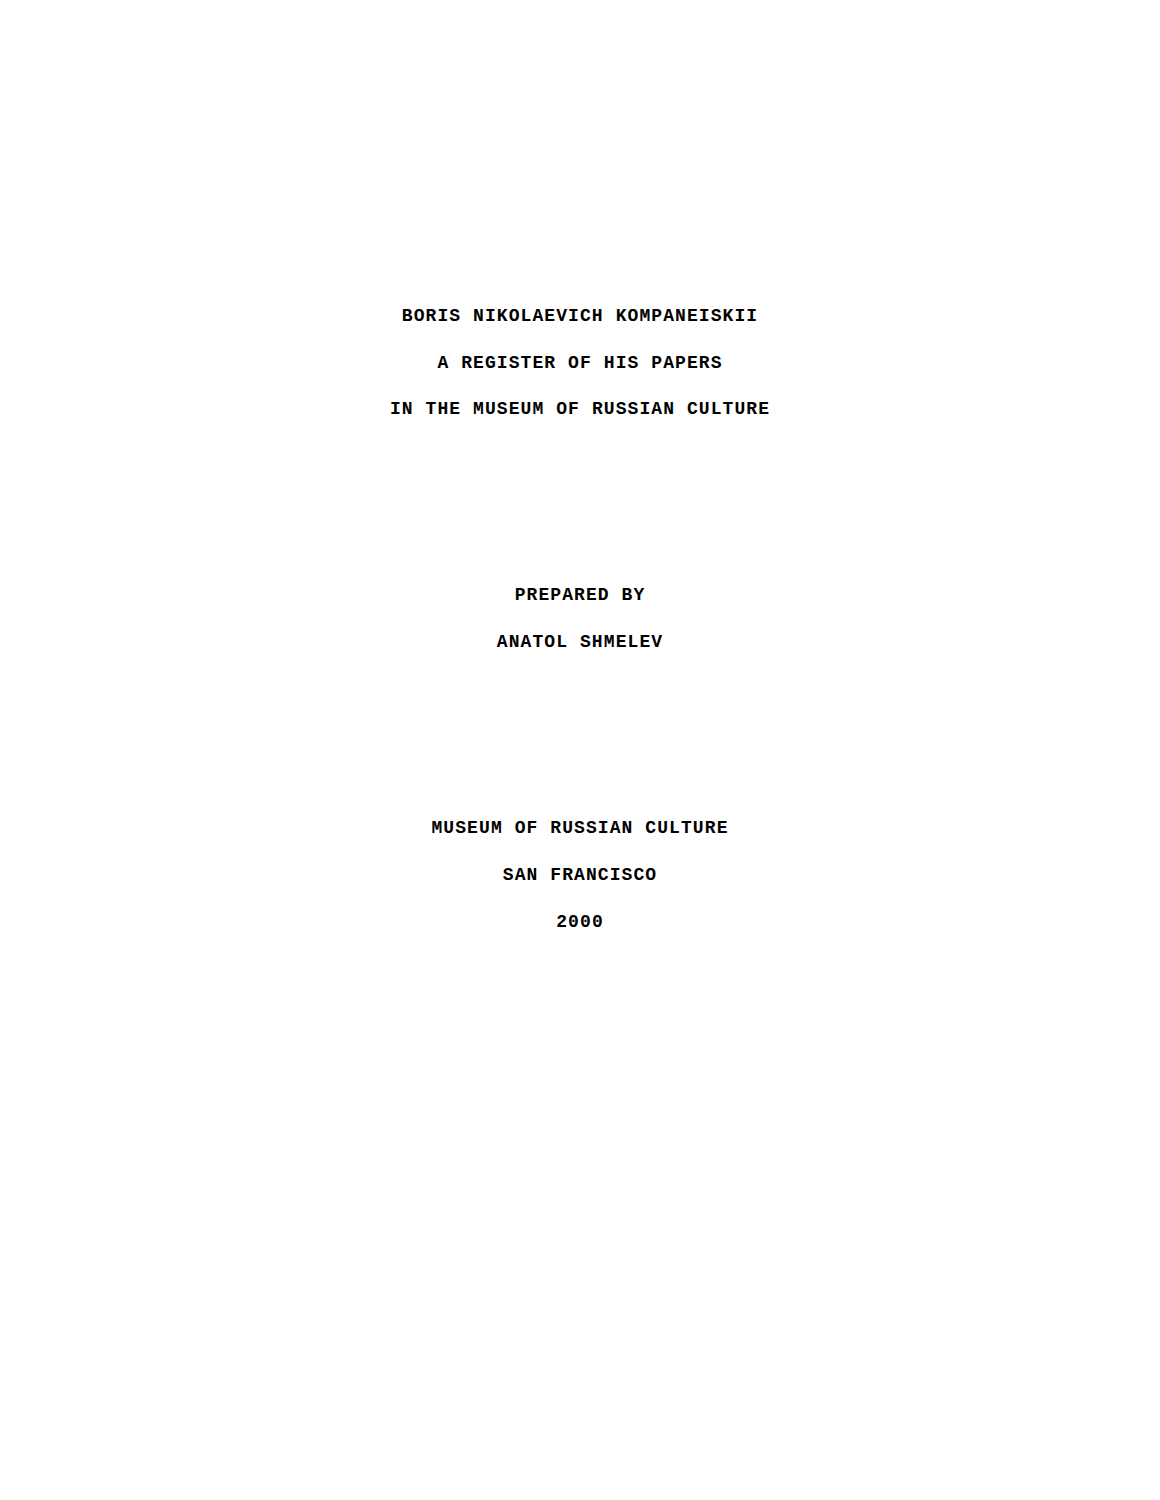BORIS NIKOLAEVICH KOMPANEISKII
A REGISTER OF HIS PAPERS
IN THE MUSEUM OF RUSSIAN CULTURE
PREPARED BY
ANATOL SHMELEV
MUSEUM OF RUSSIAN CULTURE
SAN FRANCISCO
2000